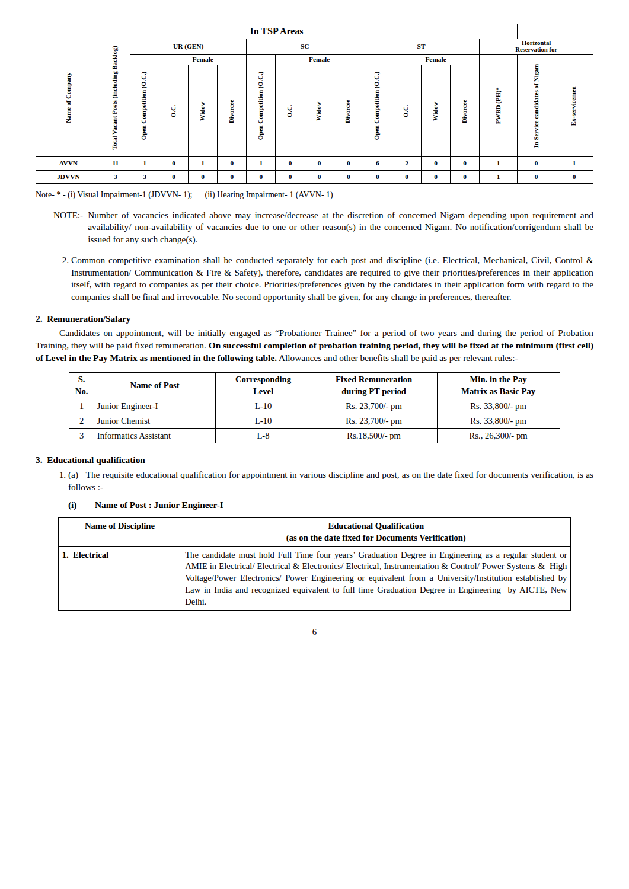| In TSP Areas |
| Name of Company | Total Vacant Posts (including Backlog) | UR (GEN) | SC | ST | Horizontal Reservation for |
| Open Competition (O.C.) | Female | Open Competition (O.C.) | Female | Open Competition (O.C.) | Female | PWBD (PH)* | In Service candidates of Nigam | Ex-servicemen |
| O.C. | Widow | Divorcee | O.C. | Widow | Divorcee | O.C. | Widow | Divorcee |
| AVVN | 11 | 1 | 0 | 1 | 0 | 1 | 0 | 0 | 0 | 6 | 2 | 0 | 0 | 1 | 0 | 1 |
| JDVVN | 3 | 3 | 0 | 0 | 0 | 0 | 0 | 0 | 0 | 0 | 0 | 0 | 0 | 1 | 0 | 0 |
Note- * - (i) Visual Impairment-1 (JDVVN- 1); (ii) Hearing Impairment- 1 (AVVN- 1)
NOTE:-
Number of vacancies indicated above may increase/decrease at the discretion of concerned Nigam depending upon requirement and availability/ non-availability of vacancies due to one or other reason(s) in the concerned Nigam. No notification/corrigendum shall be issued for any such change(s).
Common competitive examination shall be conducted separately for each post and discipline (i.e. Electrical, Mechanical, Civil, Control & Instrumentation/ Communication & Fire & Safety), therefore, candidates are required to give their priorities/preferences in their application itself, with regard to companies as per their choice. Priorities/preferences given by the candidates in their application form with regard to the companies shall be final and irrevocable. No second opportunity shall be given, for any change in preferences, thereafter.
2. Remuneration/Salary
Candidates on appointment, will be initially engaged as “Probationer Trainee” for a period of two years and during the period of Probation Training, they will be paid fixed remuneration. On successful completion of probation training period, they will be fixed at the minimum (first cell) of Level in the Pay Matrix as mentioned in the following table. Allowances and other benefits shall be paid as per relevant rules:-
| S. No. | Name of Post | Corresponding Level | Fixed Remuneration during PT period | Min. in the Pay Matrix as Basic Pay |
| --- | --- | --- | --- | --- |
| 1 | Junior Engineer-I | L-10 | Rs. 23,700/- pm | Rs. 33,800/- pm |
| 2 | Junior Chemist | L-10 | Rs. 23,700/- pm | Rs. 33,800/- pm |
| 3 | Informatics Assistant | L-8 | Rs.18,500/- pm | Rs., 26,300/- pm |
3. Educational qualification
(a) The requisite educational qualification for appointment in various discipline and post, as on the date fixed for documents verification, is as follows :-
(i) Name of Post : Junior Engineer-I
| Name of Discipline | Educational Qualification (as on the date fixed for Documents Verification) |
| --- | --- |
| 1. Electrical | The candidate must hold Full Time four years’ Graduation Degree in Engineering as a regular student or AMIE in Electrical/ Electrical & Electronics/ Electrical, Instrumentation & Control/ Power Systems & High Voltage/Power Electronics/ Power Engineering or equivalent from a University/Institution established by Law in India and recognized equivalent to full time Graduation Degree in Engineering by AICTE, New Delhi. |
6